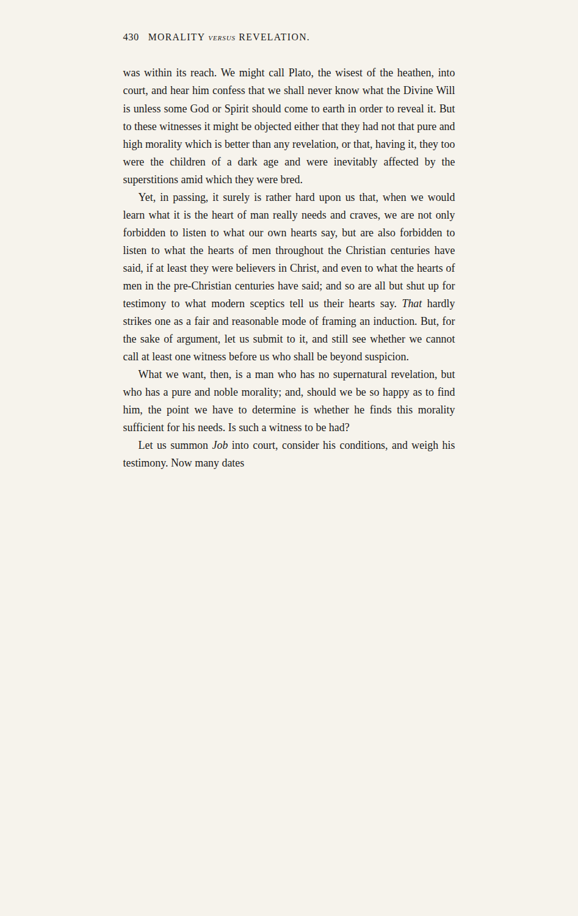430 Morality versus Revelation.
was within its reach. We might call Plato, the wisest of the heathen, into court, and hear him confess that we shall never know what the Divine Will is unless some God or Spirit should come to earth in order to reveal it. But to these witnesses it might be objected either that they had not that pure and high morality which is better than any revelation, or that, having it, they too were the children of a dark age and were inevitably affected by the superstitions amid which they were bred.
Yet, in passing, it surely is rather hard upon us that, when we would learn what it is the heart of man really needs and craves, we are not only forbidden to listen to what our own hearts say, but are also forbidden to listen to what the hearts of men throughout the Christian centuries have said, if at least they were believers in Christ, and even to what the hearts of men in the pre-Christian centuries have said; and so are all but shut up for testimony to what modern sceptics tell us their hearts say. That hardly strikes one as a fair and reasonable mode of framing an induction. But, for the sake of argument, let us submit to it, and still see whether we cannot call at least one witness before us who shall be beyond suspicion.
What we want, then, is a man who has no supernatural revelation, but who has a pure and noble morality; and, should we be so happy as to find him, the point we have to determine is whether he finds this morality sufficient for his needs. Is such a witness to be had?
Let us summon Job into court, consider his conditions, and weigh his testimony. Now many dates